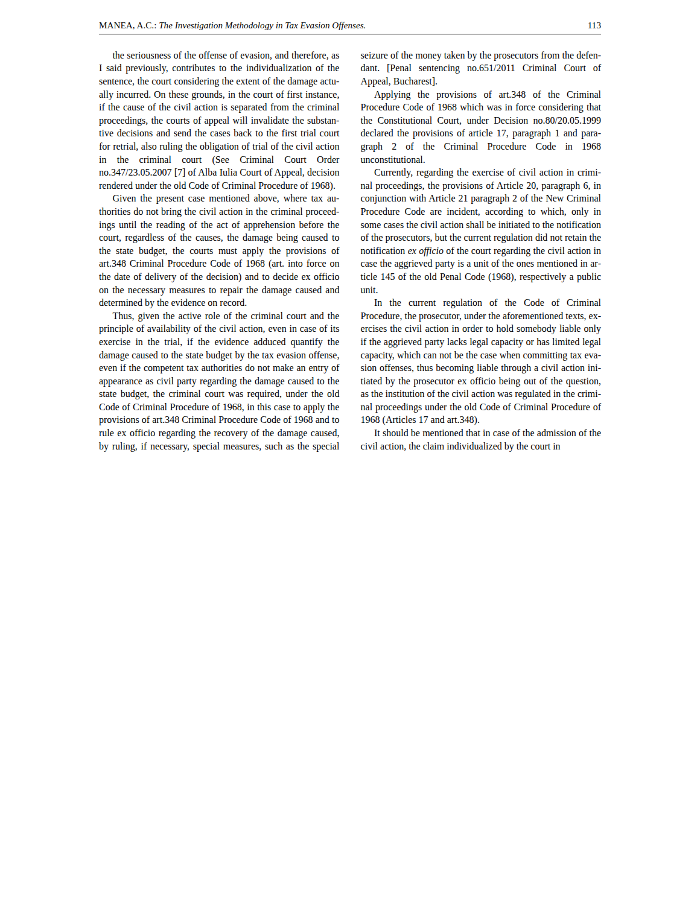MANEA, A.C.: The Investigation Methodology in Tax Evasion Offenses. 113
the seriousness of the offense of evasion, and therefore, as I said previously, contributes to the individualization of the sentence, the court considering the extent of the damage actually incurred. On these grounds, in the court of first instance, if the cause of the civil action is separated from the criminal proceedings, the courts of appeal will invalidate the substantive decisions and send the cases back to the first trial court for retrial, also ruling the obligation of trial of the civil action in the criminal court (See Criminal Court Order no.347/23.05.2007 [7] of Alba Iulia Court of Appeal, decision rendered under the old Code of Criminal Procedure of 1968).
Given the present case mentioned above, where tax authorities do not bring the civil action in the criminal proceedings until the reading of the act of apprehension before the court, regardless of the causes, the damage being caused to the state budget, the courts must apply the provisions of art.348 Criminal Procedure Code of 1968 (art. into force on the date of delivery of the decision) and to decide ex officio on the necessary measures to repair the damage caused and determined by the evidence on record.
Thus, given the active role of the criminal court and the principle of availability of the civil action, even in case of its exercise in the trial, if the evidence adduced quantify the damage caused to the state budget by the tax evasion offense, even if the competent tax authorities do not make an entry of appearance as civil party regarding the damage caused to the state budget, the criminal court was required, under the old Code of Criminal Procedure of 1968, in this case to apply the provisions of art.348 Criminal Procedure Code of 1968 and to rule ex officio regarding the recovery of the damage caused, by ruling, if necessary, special measures, such as the special seizure of the money taken by the prosecutors from the defendant. [Penal sentencing no.651/2011 Criminal Court of Appeal, Bucharest].
Applying the provisions of art.348 of the Criminal Procedure Code of 1968 which was in force considering that the Constitutional Court, under Decision no.80/20.05.1999 declared the provisions of article 17, paragraph 1 and paragraph 2 of the Criminal Procedure Code in 1968 unconstitutional.
Currently, regarding the exercise of civil action in criminal proceedings, the provisions of Article 20, paragraph 6, in conjunction with Article 21 paragraph 2 of the New Criminal Procedure Code are incident, according to which, only in some cases the civil action shall be initiated to the notification of the prosecutors, but the current regulation did not retain the notification ex officio of the court regarding the civil action in case the aggrieved party is a unit of the ones mentioned in article 145 of the old Penal Code (1968), respectively a public unit.
In the current regulation of the Code of Criminal Procedure, the prosecutor, under the aforementioned texts, exercises the civil action in order to hold somebody liable only if the aggrieved party lacks legal capacity or has limited legal capacity, which can not be the case when committing tax evasion offenses, thus becoming liable through a civil action initiated by the prosecutor ex officio being out of the question, as the institution of the civil action was regulated in the criminal proceedings under the old Code of Criminal Procedure of 1968 (Articles 17 and art.348).
It should be mentioned that in case of the admission of the civil action, the claim individualized by the court in